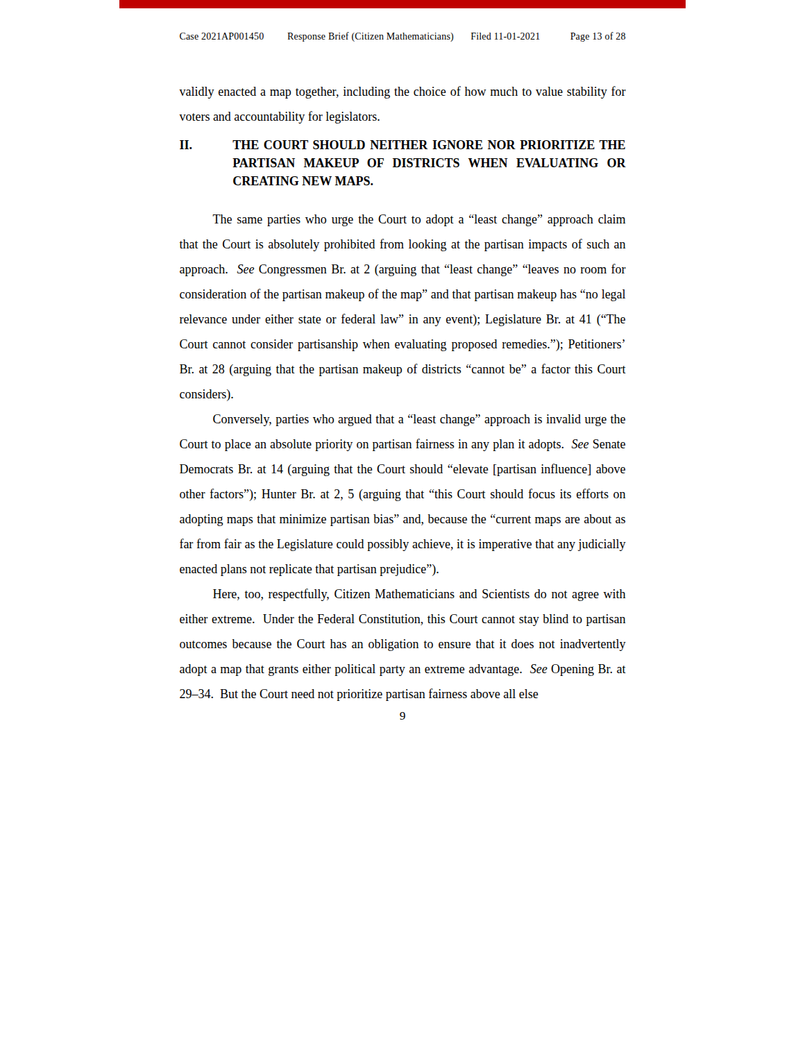Case 2021AP001450 Response Brief (Citizen Mathematicians) Filed 11-01-2021 Page 13 of 28
validly enacted a map together, including the choice of how much to value stability for voters and accountability for legislators.
II. The Court should neither ignore nor prioritize the partisan makeup of districts when evaluating or creating new maps.
The same parties who urge the Court to adopt a “least change” approach claim that the Court is absolutely prohibited from looking at the partisan impacts of such an approach. See Congressmen Br. at 2 (arguing that “least change” “leaves no room for consideration of the partisan makeup of the map” and that partisan makeup has “no legal relevance under either state or federal law” in any event); Legislature Br. at 41 (“The Court cannot consider partisanship when evaluating proposed remedies.”); Petitioners’ Br. at 28 (arguing that the partisan makeup of districts “cannot be” a factor this Court considers).
Conversely, parties who argued that a “least change” approach is invalid urge the Court to place an absolute priority on partisan fairness in any plan it adopts. See Senate Democrats Br. at 14 (arguing that the Court should “elevate [partisan influence] above other factors”); Hunter Br. at 2, 5 (arguing that “this Court should focus its efforts on adopting maps that minimize partisan bias” and, because the “current maps are about as far from fair as the Legislature could possibly achieve, it is imperative that any judicially enacted plans not replicate that partisan prejudice”).
Here, too, respectfully, Citizen Mathematicians and Scientists do not agree with either extreme. Under the Federal Constitution, this Court cannot stay blind to partisan outcomes because the Court has an obligation to ensure that it does not inadvertently adopt a map that grants either political party an extreme advantage. See Opening Br. at 29–34. But the Court need not prioritize partisan fairness above all else
9